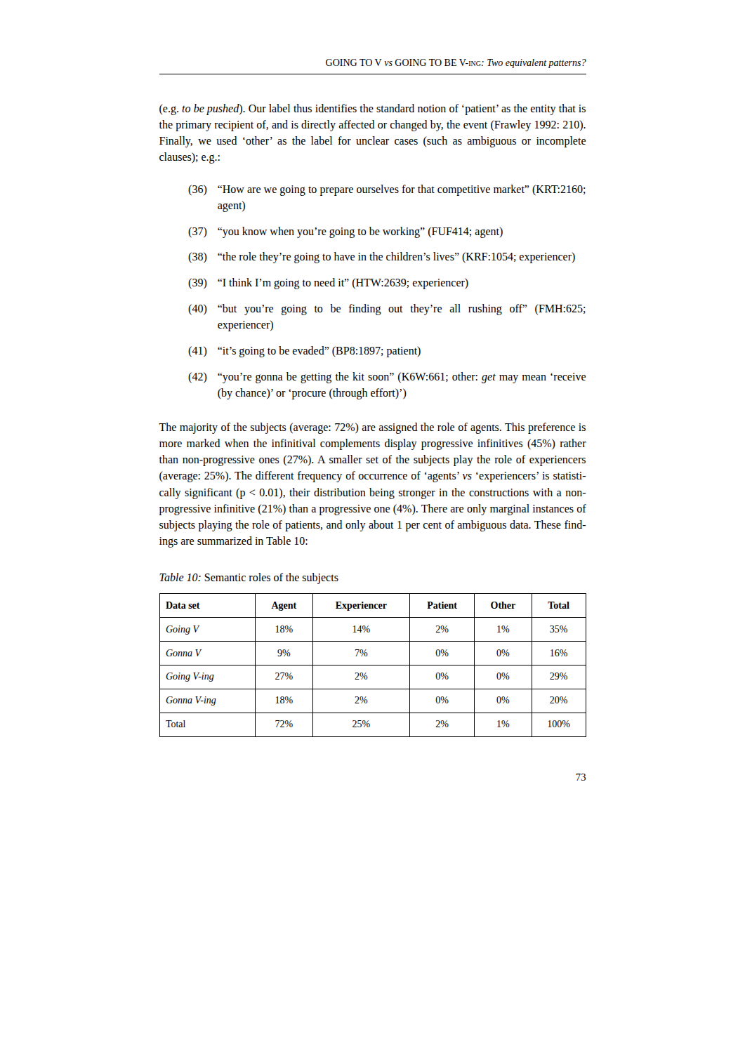GOING TO V vs GOING TO BE V-ing: Two equivalent patterns?
(e.g. to be pushed). Our label thus identifies the standard notion of ‘patient’ as the entity that is the primary recipient of, and is directly affected or changed by, the event (Frawley 1992: 210). Finally, we used ‘other’ as the label for unclear cases (such as ambiguous or incomplete clauses); e.g.:
(36)“How are we going to prepare ourselves for that competitive market” (KRT:2160; agent)
(37)“you know when you’re going to be working” (FUF414; agent)
(38)“the role they’re going to have in the children’s lives” (KRF:1054; experiencer)
(39)“I think I’m going to need it” (HTW:2639; experiencer)
(40)“but you’re going to be finding out they’re all rushing off” (FMH:625; experiencer)
(41)“it’s going to be evaded” (BP8:1897; patient)
(42)“you’re gonna be getting the kit soon” (K6W:661; other: get may mean ‘receive (by chance)’ or ‘procure (through effort)’)
The majority of the subjects (average: 72%) are assigned the role of agents. This preference is more marked when the infinitival complements display progressive infinitives (45%) rather than non-progressive ones (27%). A smaller set of the subjects play the role of experiencers (average: 25%). The different frequency of occurrence of ‘agents’ vs ‘experiencers’ is statistically significant (p < 0.01), their distribution being stronger in the constructions with a non-progressive infinitive (21%) than a progressive one (4%). There are only marginal instances of subjects playing the role of patients, and only about 1 per cent of ambiguous data. These findings are summarized in Table 10:
Table 10: Semantic roles of the subjects
| Data set | Agent | Experiencer | Patient | Other | Total |
| --- | --- | --- | --- | --- | --- |
| Going V | 18% | 14% | 2% | 1% | 35% |
| Gonna V | 9% | 7% | 0% | 0% | 16% |
| Going V-ing | 27% | 2% | 0% | 0% | 29% |
| Gonna V-ing | 18% | 2% | 0% | 0% | 20% |
| Total | 72% | 25% | 2% | 1% | 100% |
73